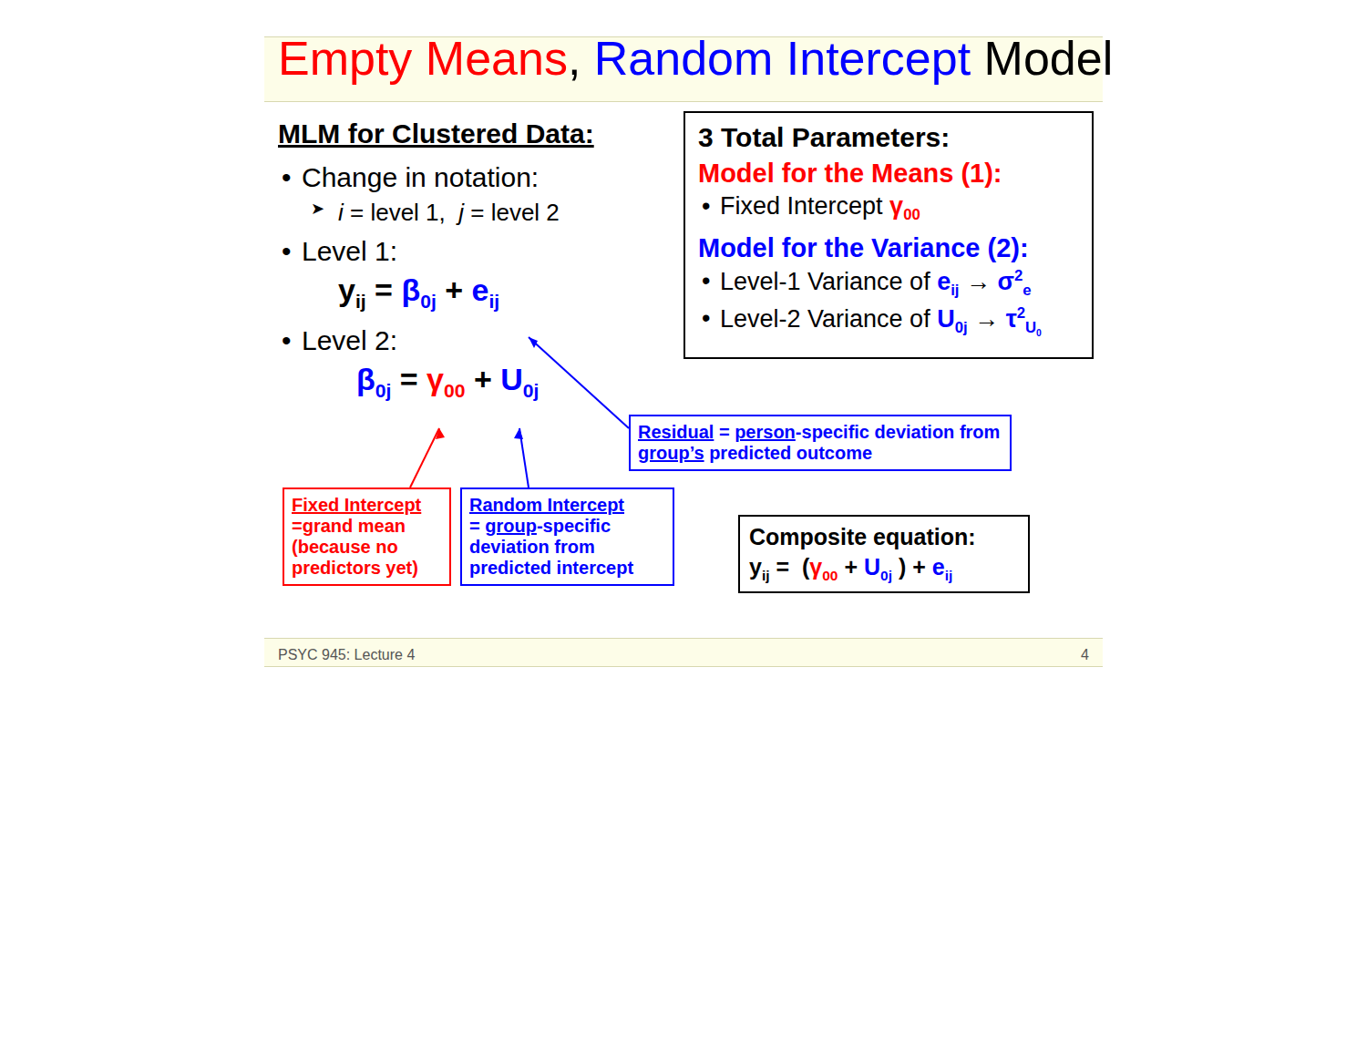Empty Means, Random Intercept Model
MLM for Clustered Data:
Change in notation:
i = level 1, j = level 2
Level 1:
yij = β0j + eij
Level 2:
β0j = γ00 + U0j
3 Total Parameters:
Model for the Means (1):
Fixed Intercept γ00
Model for the Variance (2):
Level-1 Variance of eij → σ2e
Level-2 Variance of U0j → τ2U0
Residual = person-specific deviation from group’s predicted outcome
Fixed Intercept
=grand mean
(because no
predictors yet)
Random Intercept
= group-specific
deviation from
predicted intercept
Composite equation:
yij = (γ00 + U0j ) + eij
PSYC 945: Lecture 4
4